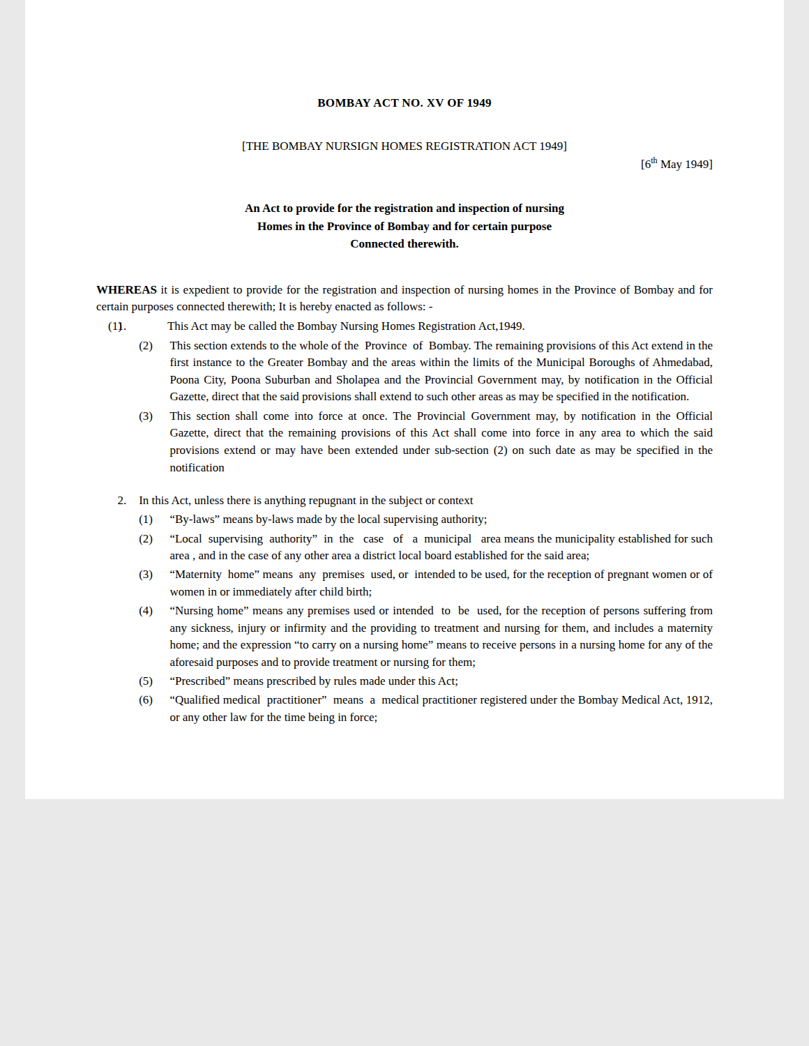BOMBAY ACT NO. XV OF 1949
[THE BOMBAY NURSIGN HOMES REGISTRATION ACT 1949]
[6th May 1949]
An Act to provide for the registration and inspection of nursing
Homes in the Province of Bombay and for certain purpose
Connected therewith.
WHEREAS it is expedient to provide for the registration and inspection of nursing homes in the Province of Bombay and for certain purposes connected therewith; It is hereby enacted as follows: -
1. (1) This Act may be called the Bombay Nursing Homes Registration Act,1949.
(2) This section extends to the whole of the Province of Bombay. The remaining provisions of this Act extend in the first instance to the Greater Bombay and the areas within the limits of the Municipal Boroughs of Ahmedabad, Poona City, Poona Suburban and Sholapea and the Provincial Government may, by notification in the Official Gazette, direct that the said provisions shall extend to such other areas as may be specified in the notification.
(3) This section shall come into force at once. The Provincial Government may, by notification in the Official Gazette, direct that the remaining provisions of this Act shall come into force in any area to which the said provisions extend or may have been extended under sub-section (2) on such date as may be specified in the notification
2. In this Act, unless there is anything repugnant in the subject or context
(1)“By-laws” means by-laws made by the local supervising authority;
(2)“Local supervising authority” in the case of a municipal area means the municipality established for such area , and in the case of any other area a district local board established for the said area;
(3)“Maternity home” means any premises used, or intended to be used, for the reception of pregnant women or of women in or immediately after child birth;
(4)“Nursing home” means any premises used or intended to be used, for the reception of persons suffering from any sickness, injury or infirmity and the providing to treatment and nursing for them, and includes a maternity home; and the expression “to carry on a nursing home” means to receive persons in a nursing home for any of the aforesaid purposes and to provide treatment or nursing for them;
(5)“Prescribed” means prescribed by rules made under this Act;
(6)“Qualified medical practitioner” means a medical practitioner registered under the Bombay Medical Act, 1912, or any other law for the time being in force;